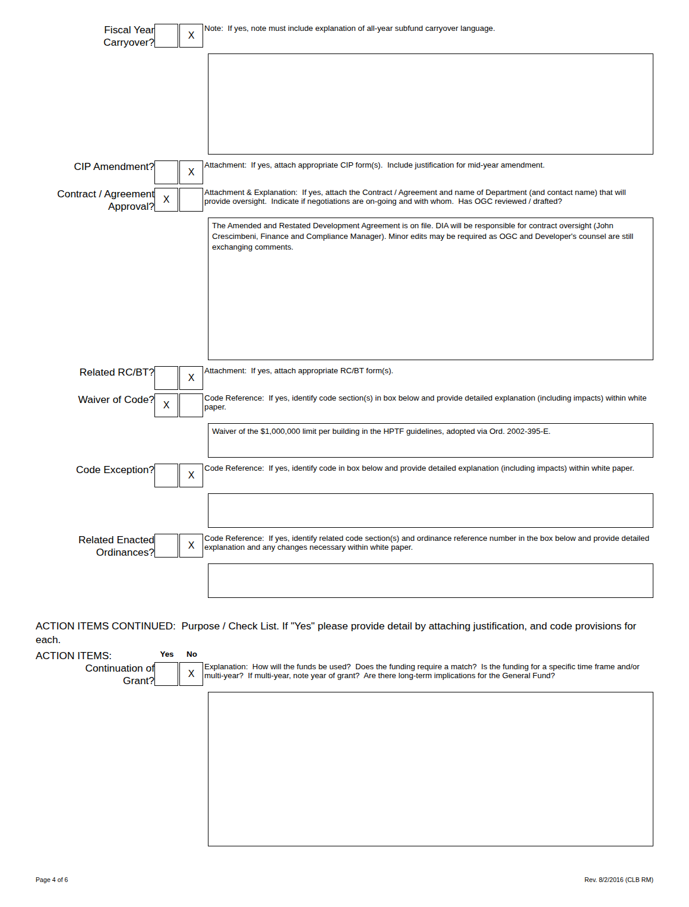| Fiscal Year Carryover? | | X | Note: If yes, note must include explanation of all-year subfund carryover language. |
| CIP Amendment? | | X | Attachment: If yes, attach appropriate CIP form(s). Include justification for mid-year amendment. |
| Contract / Agreement Approval? | X | | Attachment & Explanation: If yes, attach the Contract / Agreement and name of Department (and contact name) that will provide oversight. Indicate if negotiations are on-going and with whom. Has OGC reviewed / drafted? |
| | The Amended and Restated Development Agreement is on file. DIA will be responsible for contract oversight (John Crescimbeni, Finance and Compliance Manager). Minor edits may be required as OGC and Developer's counsel are still exchanging comments. |
| Related RC/BT? | | X | Attachment: If yes, attach appropriate RC/BT form(s). |
| Waiver of Code? | X | | Code Reference: If yes, identify code section(s) in box below and provide detailed explanation (including impacts) within white paper. |
| | Waiver of the $1,000,000 limit per building in the HPTF guidelines, adopted via Ord. 2002-395-E. |
| Code Exception? | | X | Code Reference: If yes, identify code in box below and provide detailed explanation (including impacts) within white paper. |
| Related Enacted Ordinances? | | X | Code Reference: If yes, identify related code section(s) and ordinance reference number in the box below and provide detailed explanation and any changes necessary within white paper. |
ACTION ITEMS CONTINUED: Purpose / Check List. If "Yes" please provide detail by attaching justification, and code provisions for each.
| ACTION ITEMS: | Yes | No | |
| Continuation of Grant? | | X | Explanation: How will the funds be used? Does the funding require a match? Is the funding for a specific time frame and/or multi-year? If multi-year, note year of grant? Are there long-term implications for the General Fund? |
Page 4 of 6 Rev. 8/2/2016 (CLB RM)